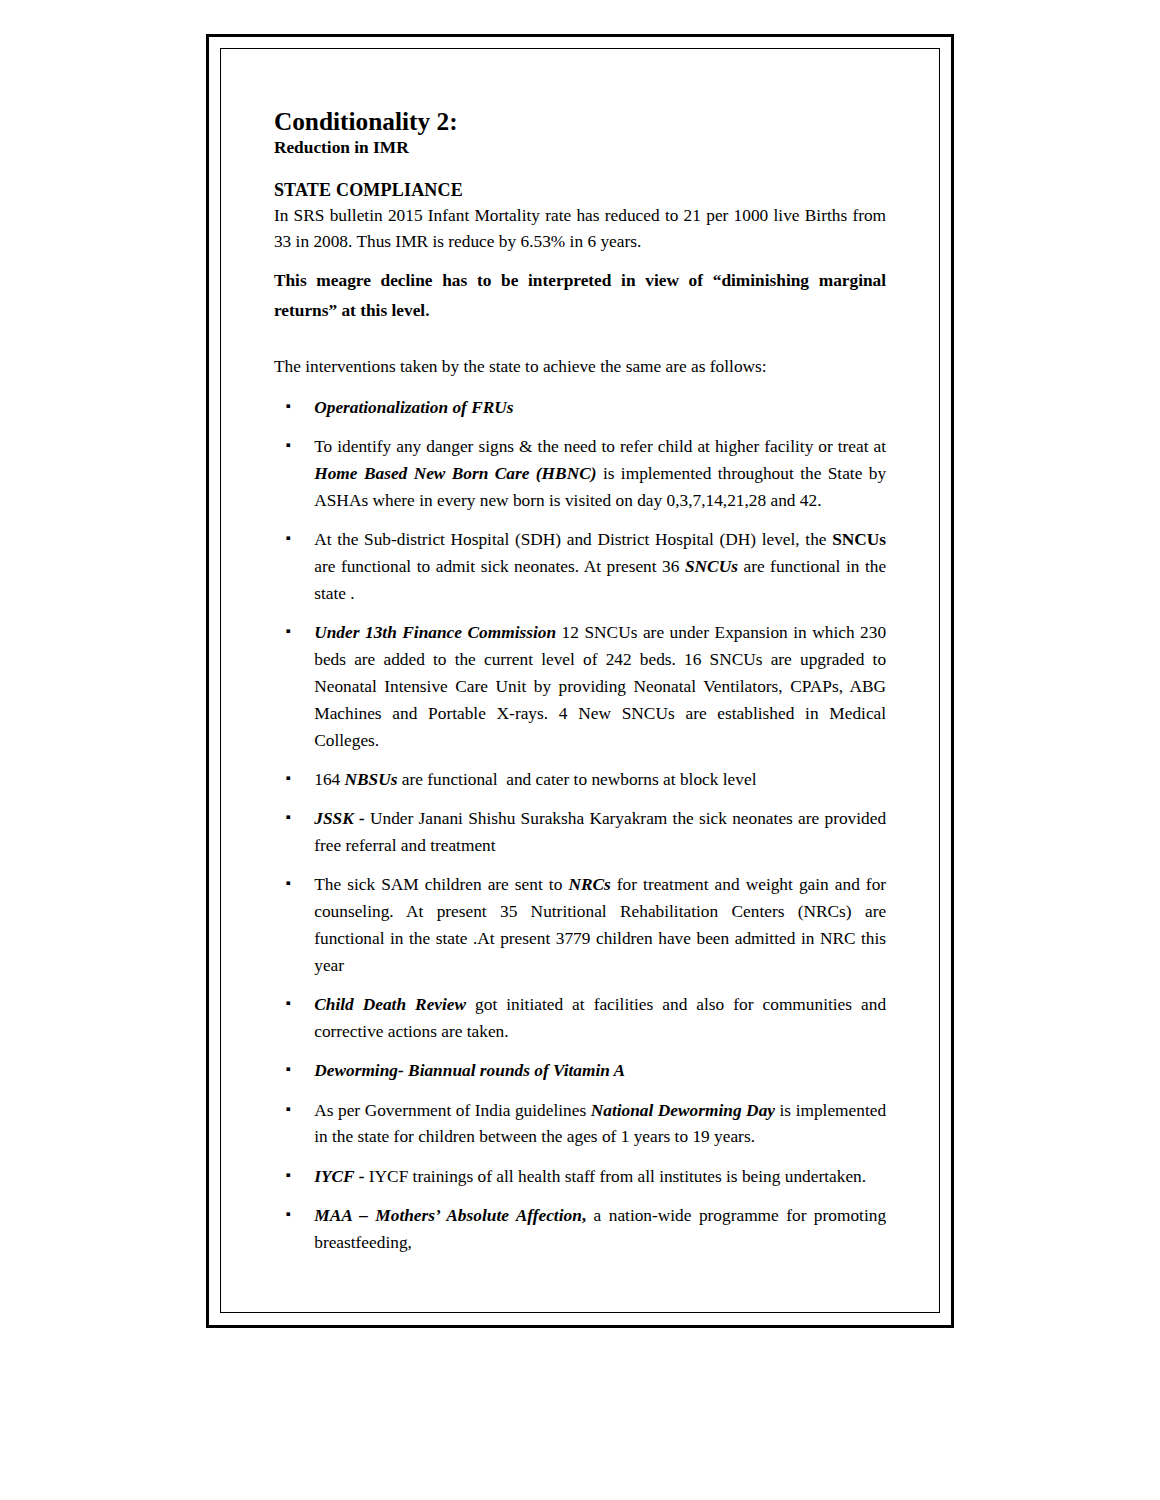Conditionality 2:
Reduction in IMR
STATE COMPLIANCE
In SRS bulletin 2015 Infant Mortality rate has reduced to 21 per 1000 live Births from 33 in 2008. Thus IMR is reduce by 6.53% in 6 years.
This meagre decline has to be interpreted in view of “diminishing marginal returns” at this level.
The interventions taken by the state to achieve the same are as follows:
Operationalization of FRUs
To identify any danger signs & the need to refer child at higher facility or treat at Home Based New Born Care (HBNC) is implemented throughout the State by ASHAs where in every new born is visited on day 0,3,7,14,21,28 and 42.
At the Sub-district Hospital (SDH) and District Hospital (DH) level, the SNCUs are functional to admit sick neonates. At present 36 SNCUs are functional in the state .
Under 13th Finance Commission 12 SNCUs are under Expansion in which 230 beds are added to the current level of 242 beds. 16 SNCUs are upgraded to Neonatal Intensive Care Unit by providing Neonatal Ventilators, CPAPs, ABG Machines and Portable X-rays. 4 New SNCUs are established in Medical Colleges.
164 NBSUs are functional and cater to newborns at block level
JSSK - Under Janani Shishu Suraksha Karyakram the sick neonates are provided free referral and treatment
The sick SAM children are sent to NRCs for treatment and weight gain and for counseling. At present 35 Nutritional Rehabilitation Centers (NRCs) are functional in the state .At present 3779 children have been admitted in NRC this year
Child Death Review got initiated at facilities and also for communities and corrective actions are taken.
Deworming- Biannual rounds of Vitamin A
As per Government of India guidelines National Deworming Day is implemented in the state for children between the ages of 1 years to 19 years.
IYCF - IYCF trainings of all health staff from all institutes is being undertaken.
MAA – Mothers’ Absolute Affection, a nation-wide programme for promoting breastfeeding,